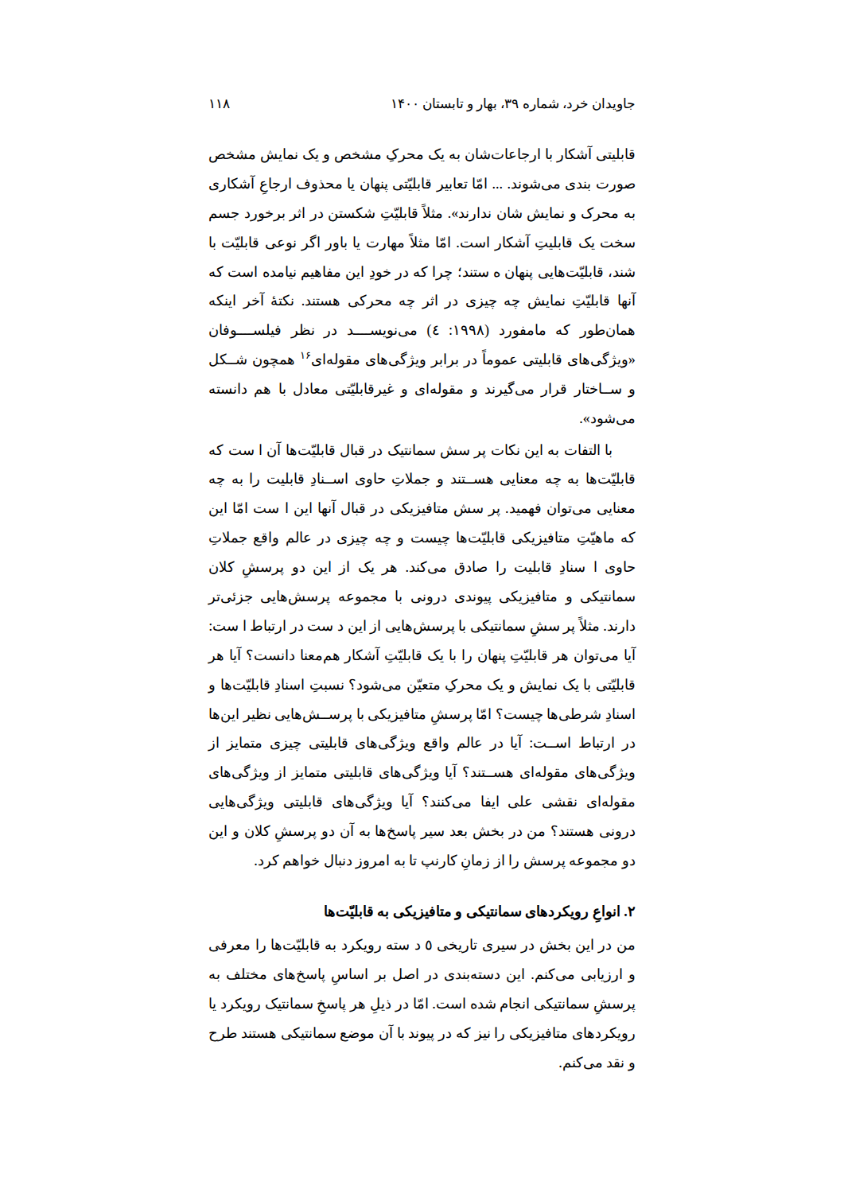جاویدان خرد، شماره ۳۹، بهار و تابستان ۱۴۰۰ ۱۱۸
قابلیتی آشکار با ارجاعات‌شان به یک محرکِ مشخص و یک نمایش مشخص صورت بندی می‌شوند. ... امّا تعابیر قابلیّتی پنهان یا محذوف ارجاعِ آشکاری به محرک و نمایش شان ندارند». مثلاً قابلیّتِ شکستن در اثر برخورد جسم سخت یک قابلیتِ آشکار است. امّا مثلاً مهارت یا باور اگر نوعی قابلیّت با شند، قابلیّت‌هایی پنهان ه ستند؛ چرا که در خودِ این مفاهیم نیامده است که آنها قابلیّتِ نمایش چه چیزی در اثر چه محرکی هستند. نکتۀ آخر اینکه همان‌طور که مامفورد (۱۹۹۸: ٤) می‌نویســــد در نظر فیلســــوفان «ویژگی‌های قابلیتی عموماً در برابر ویژگی‌های مقوله‌ای۱۶ همچون شــکل و ســاختار قرار می‌گیرند و مقوله‌ای و غیرقابلیّتی معادل با هم دانسته می‌شود».
با التفات به این نکات پر سش سمانتیک در قبال قابلیّت‌ها آن ا ست که قابلیّت‌ها به چه معنایی هســتند و جملاتِ حاوی اســنادِ قابلیت را به چه معنایی می‌توان فهمید. پر سش متافیزیکی در قبال آنها این ا ست امّا این که ماهیّتِ متافیزیکی قابلیّت‌ها چیست و چه چیزی در عالم واقع جملاتِ حاوی ا سنادِ قابلیت را صادق می‌کند. هر یک از این دو پرسشِ کلان سمانتیکی و متافیزیکی پیوندی درونی با مجموعه پرسش‌هایی جزئی‌تر دارند. مثلاً پر سشِ سمانتیکی با پرسش‌هایی از این د ست در ارتباط ا ست: آیا می‌توان هر قابلیّتِ پنهان را با یک قابلیّتِ آشکار هم‌معنا دانست؟ آیا هر قابلیّتی با یک نمایش و یک محرکِ متعیّن می‌شود؟ نسبتِ اسنادِ قابلیّت‌ها و اسنادِ شرطی‌ها چیست؟ امّا پرسشِ متافیزیکی با پرســش‌هایی نظیر این‌ها در ارتباط اســت: آیا در عالم واقع ویژگی‌های قابلیتی چیزی متمایز از ویژگی‌های مقوله‌ای هســتند؟ آیا ویژگی‌های قابلیتی متمایز از ویژگی‌های مقوله‌ای نقشی علی ایفا می‌کنند؟ آیا ویژگی‌های قابلیتی ویژگی‌هایی درونی هستند؟ من در بخش بعد سیر پاسخ‌ها به آن دو پرسشِ کلان و این دو مجموعه پرسش را از زمانِ کارنپ تا به امروز دنبال خواهم کرد.
۲. انواعِ رویکردهای سمانتیکی و متافیزیکی به قابلیّت‌ها
من در این بخش در سیری تاریخی ٥ د سته رویکرد به قابلیّت‌ها را معرفی و ارزیابی می‌کنم. این دسته‌بندی در اصل بر اساسِ پاسخ‌های مختلف به پرسشِ سمانتیکی انجام شده است. امّا در ذیلِ هر پاسخِ سمانتیک رویکرد یا رویکردهای متافیزیکی را نیز که در پیوند با آن موضع سمانتیکی هستند طرح و نقد می‌کنم.